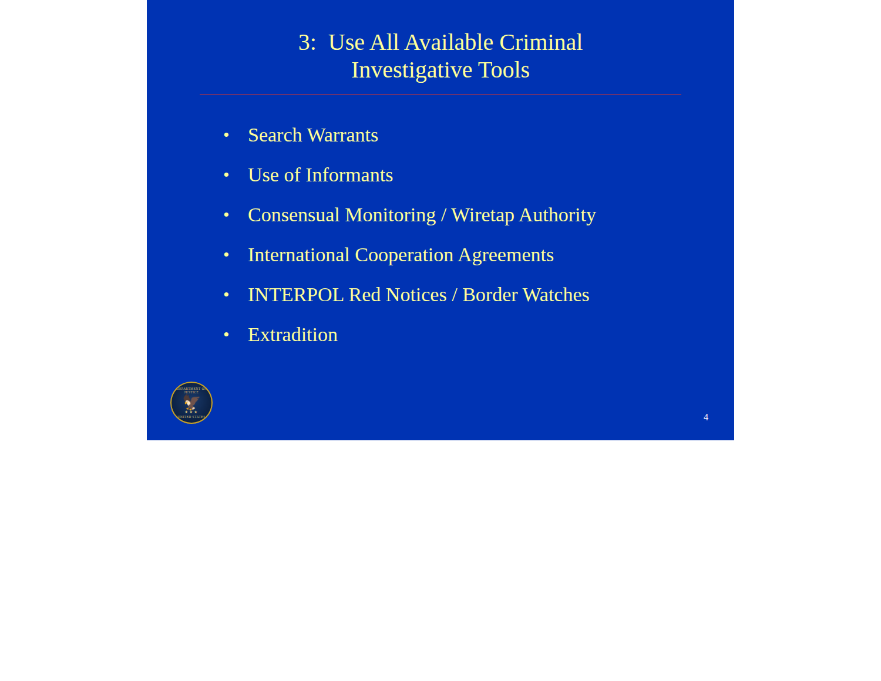3: Use All Available Criminal
Investigative Tools
Search Warrants
Use of Informants
Consensual Monitoring / Wiretap Authority
International Cooperation Agreements
INTERPOL Red Notices / Border Watches
Extradition
DEPARTMENT OF JUSTICE
🦅
★★★
UNITED STATES
4